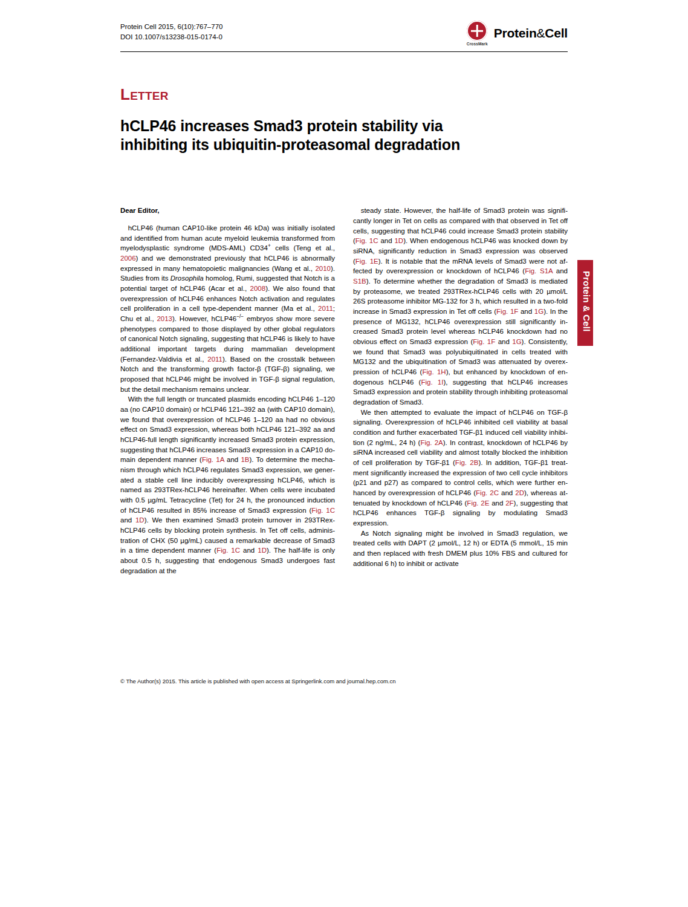Protein Cell 2015, 6(10):767–770
DOI 10.1007/s13238-015-0174-0
CrossMark
Protein&Cell
LETTER
hCLP46 increases Smad3 protein stability via inhibiting its ubiquitin-proteasomal degradation
Protein & Cell
Dear Editor,
hCLP46 (human CAP10-like protein 46 kDa) was initially isolated and identified from human acute myeloid leukemia transformed from myelodysplastic syndrome (MDS-AML) CD34+ cells (Teng et al., 2006) and we demonstrated previously that hCLP46 is abnormally expressed in many hematopoietic malignancies (Wang et al., 2010). Studies from its Drosophila homolog, Rumi, suggested that Notch is a potential target of hCLP46 (Acar et al., 2008). We also found that overexpression of hCLP46 enhances Notch activation and regulates cell proliferation in a cell type-dependent manner (Ma et al., 2011; Chu et al., 2013). However, hCLP46−/− embryos show more severe phenotypes compared to those displayed by other global regulators of canonical Notch signaling, suggesting that hCLP46 is likely to have additional important targets during mammalian development (Fernandez-Valdivia et al., 2011). Based on the crosstalk between Notch and the transforming growth factor-β (TGF-β) signaling, we proposed that hCLP46 might be involved in TGF-β signal regulation, but the detail mechanism remains unclear.
With the full length or truncated plasmids encoding hCLP46 1–120 aa (no CAP10 domain) or hCLP46 121–392 aa (with CAP10 domain), we found that overexpression of hCLP46 1–120 aa had no obvious effect on Smad3 expression, whereas both hCLP46 121–392 aa and hCLP46-full length significantly increased Smad3 protein expression, suggesting that hCLP46 increases Smad3 expression in a CAP10 domain dependent manner (Fig. 1A and 1B). To determine the mechanism through which hCLP46 regulates Smad3 expression, we generated a stable cell line inducibly overexpressing hCLP46, which is named as 293TRex-hCLP46 hereinafter. When cells were incubated with 0.5 µg/mL Tetracycline (Tet) for 24 h, the pronounced induction of hCLP46 resulted in 85% increase of Smad3 expression (Fig. 1C and 1D). We then examined Smad3 protein turnover in 293TRex-hCLP46 cells by blocking protein synthesis. In Tet off cells, administration of CHX (50 µg/mL) caused a remarkable decrease of Smad3 in a time dependent manner (Fig. 1C and 1D). The half-life is only about 0.5 h, suggesting that endogenous Smad3 undergoes fast degradation at the
steady state. However, the half-life of Smad3 protein was significantly longer in Tet on cells as compared with that observed in Tet off cells, suggesting that hCLP46 could increase Smad3 protein stability (Fig. 1C and 1D). When endogenous hCLP46 was knocked down by siRNA, significantly reduction in Smad3 expression was observed (Fig. 1E). It is notable that the mRNA levels of Smad3 were not affected by overexpression or knockdown of hCLP46 (Fig. S1A and S1B). To determine whether the degradation of Smad3 is mediated by proteasome, we treated 293TRex-hCLP46 cells with 20 µmol/L 26S proteasome inhibitor MG-132 for 3 h, which resulted in a two-fold increase in Smad3 expression in Tet off cells (Fig. 1F and 1G). In the presence of MG132, hCLP46 overexpression still significantly increased Smad3 protein level whereas hCLP46 knockdown had no obvious effect on Smad3 expression (Fig. 1F and 1G). Consistently, we found that Smad3 was polyubiquitinated in cells treated with MG132 and the ubiquitination of Smad3 was attenuated by overexpression of hCLP46 (Fig. 1H), but enhanced by knockdown of endogenous hCLP46 (Fig. 1I), suggesting that hCLP46 increases Smad3 expression and protein stability through inhibiting proteasomal degradation of Smad3.
We then attempted to evaluate the impact of hCLP46 on TGF-β signaling. Overexpression of hCLP46 inhibited cell viability at basal condition and further exacerbated TGF-β1 induced cell viability inhibition (2 ng/mL, 24 h) (Fig. 2A). In contrast, knockdown of hCLP46 by siRNA increased cell viability and almost totally blocked the inhibition of cell proliferation by TGF-β1 (Fig. 2B). In addition, TGF-β1 treatment significantly increased the expression of two cell cycle inhibitors (p21 and p27) as compared to control cells, which were further enhanced by overexpression of hCLP46 (Fig. 2C and 2D), whereas attenuated by knockdown of hCLP46 (Fig. 2E and 2F), suggesting that hCLP46 enhances TGF-β signaling by modulating Smad3 expression.
As Notch signaling might be involved in Smad3 regulation, we treated cells with DAPT (2 µmol/L, 12 h) or EDTA (5 mmol/L, 15 min and then replaced with fresh DMEM plus 10% FBS and cultured for additional 6 h) to inhibit or activate
© The Author(s) 2015. This article is published with open access at Springerlink.com and journal.hep.com.cn